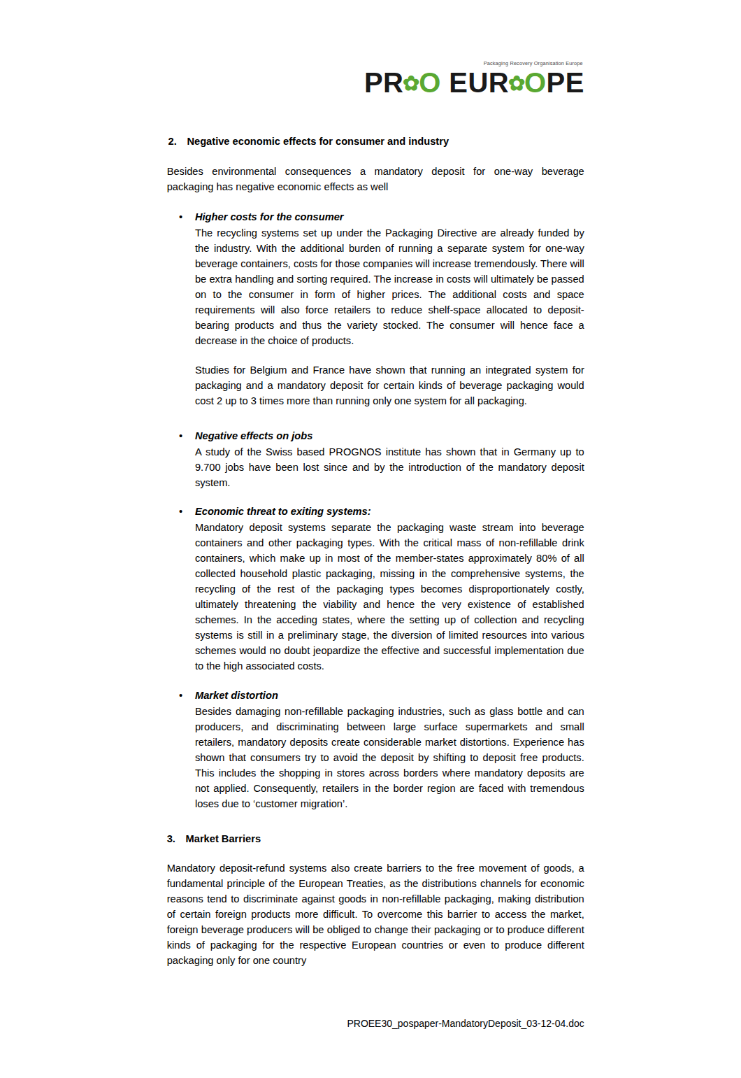Packaging Recovery Organisation Europe
PR✿O EUR✿OPE
2. Negative economic effects for consumer and industry
Besides environmental consequences a mandatory deposit for one-way beverage packaging has negative economic effects as well
Higher costs for the consumer
The recycling systems set up under the Packaging Directive are already funded by the industry. With the additional burden of running a separate system for one-way beverage containers, costs for those companies will increase tremendously. There will be extra handling and sorting required. The increase in costs will ultimately be passed on to the consumer in form of higher prices. The additional costs and space requirements will also force retailers to reduce shelf-space allocated to deposit-bearing products and thus the variety stocked. The consumer will hence face a decrease in the choice of products.
Studies for Belgium and France have shown that running an integrated system for packaging and a mandatory deposit for certain kinds of beverage packaging would cost 2 up to 3 times more than running only one system for all packaging.
Negative effects on jobs
A study of the Swiss based PROGNOS institute has shown that in Germany up to 9.700 jobs have been lost since and by the introduction of the mandatory deposit system.
Economic threat to exiting systems:
Mandatory deposit systems separate the packaging waste stream into beverage containers and other packaging types. With the critical mass of non-refillable drink containers, which make up in most of the member-states approximately 80% of all collected household plastic packaging, missing in the comprehensive systems, the recycling of the rest of the packaging types becomes disproportionately costly, ultimately threatening the viability and hence the very existence of established schemes. In the acceding states, where the setting up of collection and recycling systems is still in a preliminary stage, the diversion of limited resources into various schemes would no doubt jeopardize the effective and successful implementation due to the high associated costs.
Market distortion
Besides damaging non-refillable packaging industries, such as glass bottle and can producers, and discriminating between large surface supermarkets and small retailers, mandatory deposits create considerable market distortions. Experience has shown that consumers try to avoid the deposit by shifting to deposit free products. This includes the shopping in stores across borders where mandatory deposits are not applied. Consequently, retailers in the border region are faced with tremendous loses due to ‘customer migration’.
3. Market Barriers
Mandatory deposit-refund systems also create barriers to the free movement of goods, a fundamental principle of the European Treaties, as the distributions channels for economic reasons tend to discriminate against goods in non-refillable packaging, making distribution of certain foreign products more difficult. To overcome this barrier to access the market, foreign beverage producers will be obliged to change their packaging or to produce different kinds of packaging for the respective European countries or even to produce different packaging only for one country
PROEE30_pospaper-MandatoryDeposit_03-12-04.doc